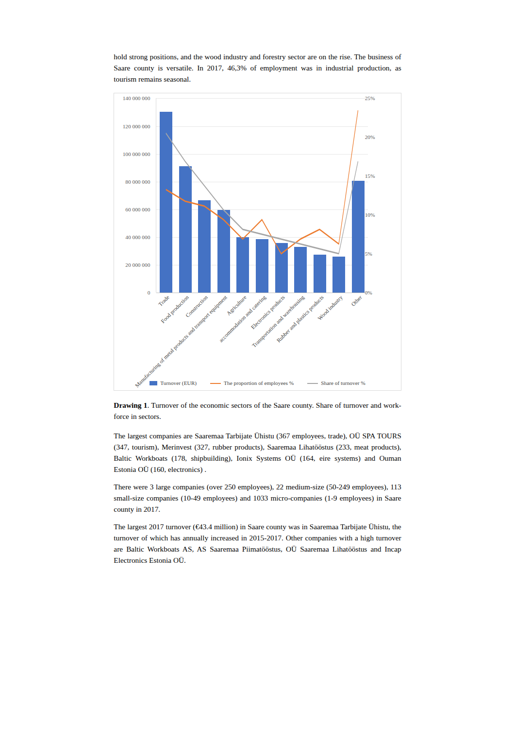hold strong positions, and the wood industry and forestry sector are on the rise. The business of Saare county is versatile. In 2017, 46,3% of employment was in industrial production, as tourism remains seasonal.
140 000 000 120 000 000 100 000 000 80 000 000 60 000 000 40 000 000 20 000 000 0
25% 20% 15% 10% 5% 0%
Trade
Food production
Construction
Manufacturing of metal products and transport equipment
Agriculture
accommodation and catering
Electronics products
Transportation and warehousing
Rubber and plastics products
Wood industry
Other
Turnover (EUR)
The proportion of employees %
Share of turnover %
Drawing 1. Turnover of the economic sectors of the Saare county. Share of turnover and workforce in sectors.
The largest companies are Saaremaa Tarbijate Ühistu (367 employees, trade), OÜ SPA TOURS (347, tourism), Merinvest (327, rubber products), Saaremaa Lihatööstus (233, meat products), Baltic Workboats (178, shipbuilding), Ionix Systems OÜ (164, eire systems) and Ouman Estonia OÜ (160, electronics) .
There were 3 large companies (over 250 employees), 22 medium-size (50-249 employees), 113 small-size companies (10-49 employees) and 1033 micro-companies (1-9 employees) in Saare county in 2017.
The largest 2017 turnover (€43.4 million) in Saare county was in Saaremaa Tarbijate Ühistu, the turnover of which has annually increased in 2015-2017. Other companies with a high turnover are Baltic Workboats AS, AS Saaremaa Piimatööstus, OÜ Saaremaa Lihatööstus and Incap Electronics Estonia OÜ.